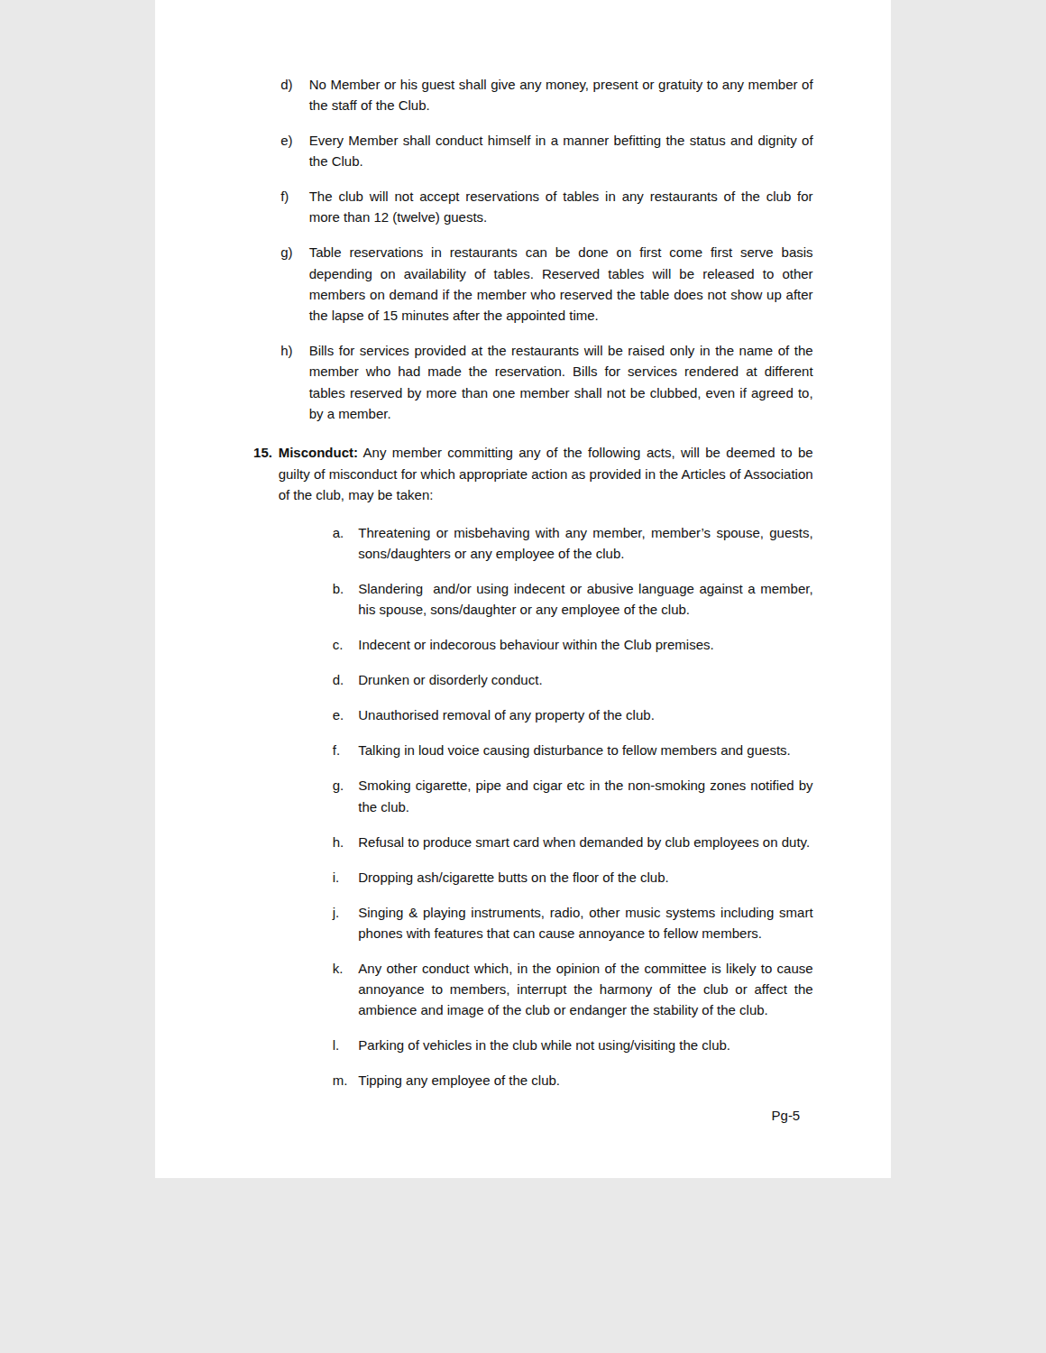d) No Member or his guest shall give any money, present or gratuity to any member of the staff of the Club.
e) Every Member shall conduct himself in a manner befitting the status and dignity of the Club.
f) The club will not accept reservations of tables in any restaurants of the club for more than 12 (twelve) guests.
g) Table reservations in restaurants can be done on first come first serve basis depending on availability of tables. Reserved tables will be released to other members on demand if the member who reserved the table does not show up after the lapse of 15 minutes after the appointed time.
h) Bills for services provided at the restaurants will be raised only in the name of the member who had made the reservation. Bills for services rendered at different tables reserved by more than one member shall not be clubbed, even if agreed to, by a member.
15. Misconduct: Any member committing any of the following acts, will be deemed to be guilty of misconduct for which appropriate action as provided in the Articles of Association of the club, may be taken:
a. Threatening or misbehaving with any member, member’s spouse, guests, sons/daughters or any employee of the club.
b. Slandering and/or using indecent or abusive language against a member, his spouse, sons/daughter or any employee of the club.
c. Indecent or indecorous behaviour within the Club premises.
d. Drunken or disorderly conduct.
e. Unauthorised removal of any property of the club.
f. Talking in loud voice causing disturbance to fellow members and guests.
g. Smoking cigarette, pipe and cigar etc in the non-smoking zones notified by the club.
h. Refusal to produce smart card when demanded by club employees on duty.
i. Dropping ash/cigarette butts on the floor of the club.
j. Singing & playing instruments, radio, other music systems including smart phones with features that can cause annoyance to fellow members.
k. Any other conduct which, in the opinion of the committee is likely to cause annoyance to members, interrupt the harmony of the club or affect the ambience and image of the club or endanger the stability of the club.
l. Parking of vehicles in the club while not using/visiting the club.
m. Tipping any employee of the club.
Pg-5